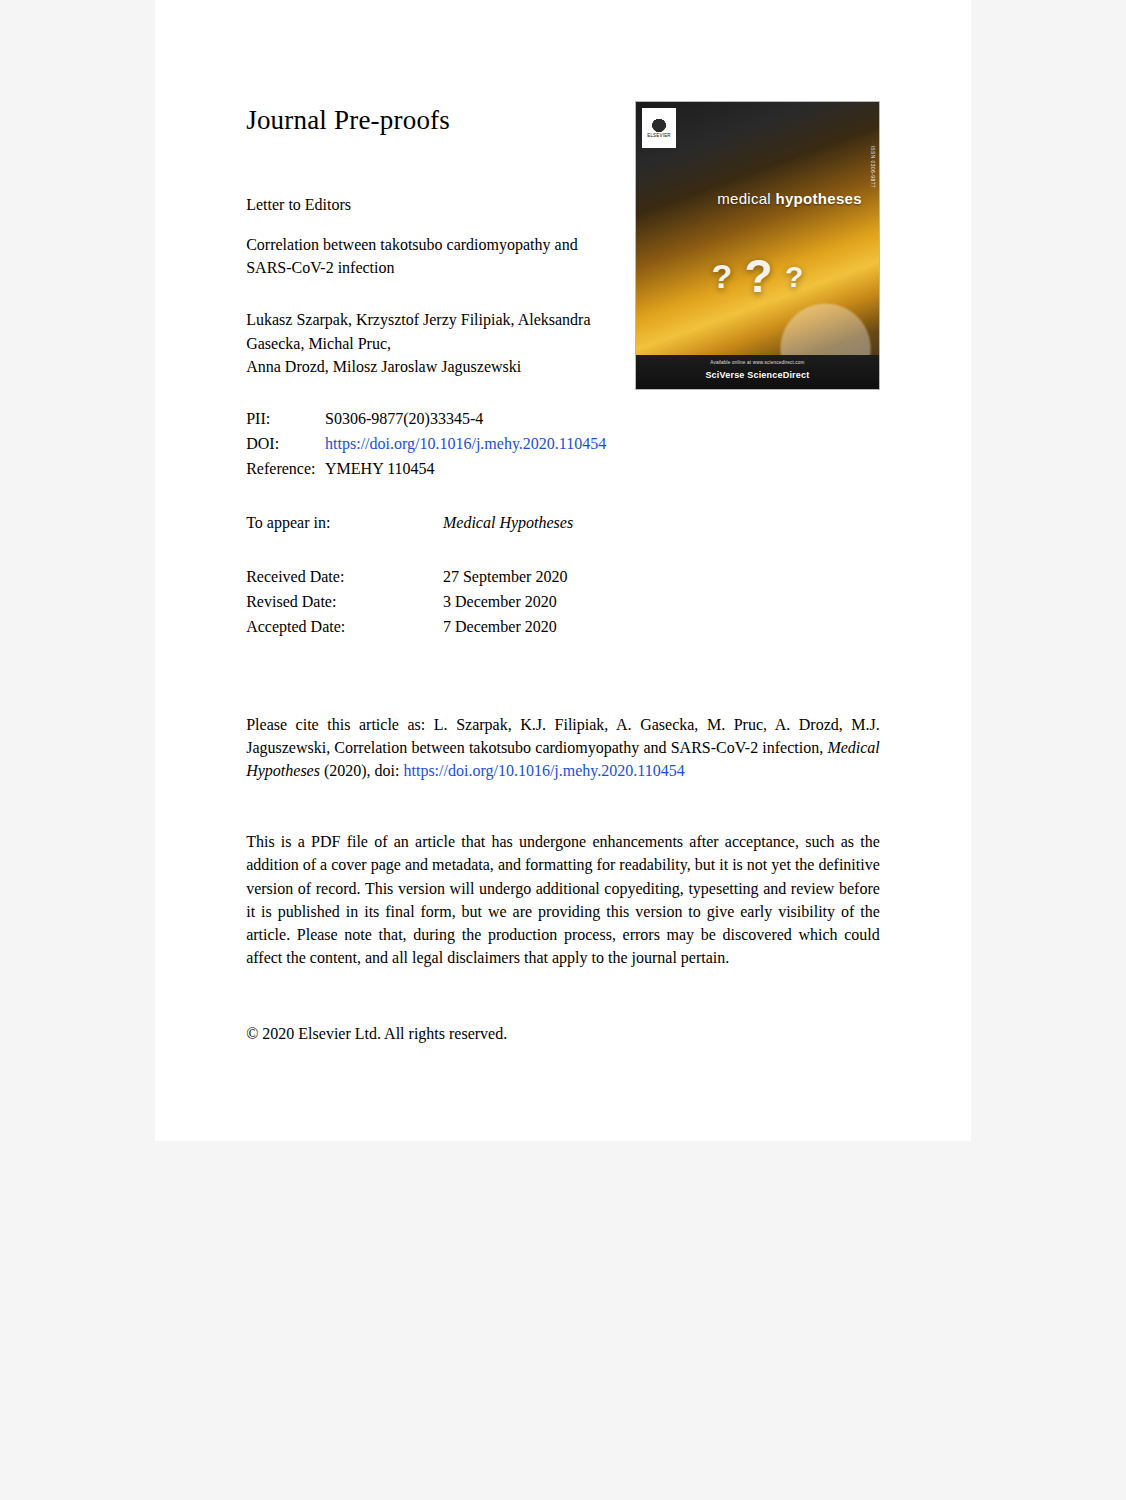Journal Pre-proofs
Letter to Editors
Correlation between takotsubo cardiomyopathy and SARS-CoV-2 infection
Lukasz Szarpak, Krzysztof Jerzy Filipiak, Aleksandra Gasecka, Michal Pruc,
Anna Drozd, Milosz Jaroslaw Jaguszewski
| PII: | S0306-9877(20)33345-4 |
| DOI: | https://doi.org/10.1016/j.mehy.2020.110454 |
| Reference: | YMEHY 110454 |
| To appear in: | Medical Hypotheses |
| Received Date: | 27 September 2020 |
| Revised Date: | 3 December 2020 |
| Accepted Date: | 7 December 2020 |
ELSEVIER
medical hypotheses
ISSN 0306-9877
???
Available online at www.sciencedirect.com
SciVerse ScienceDirect
Please cite this article as: L. Szarpak, K.J. Filipiak, A. Gasecka, M. Pruc, A. Drozd, M.J. Jaguszewski, Correlation between takotsubo cardiomyopathy and SARS-CoV-2 infection, Medical Hypotheses (2020), doi: https://doi.org/10.1016/j.mehy.2020.110454
This is a PDF file of an article that has undergone enhancements after acceptance, such as the addition of a cover page and metadata, and formatting for readability, but it is not yet the definitive version of record. This version will undergo additional copyediting, typesetting and review before it is published in its final form, but we are providing this version to give early visibility of the article. Please note that, during the production process, errors may be discovered which could affect the content, and all legal disclaimers that apply to the journal pertain.
© 2020 Elsevier Ltd. All rights reserved.